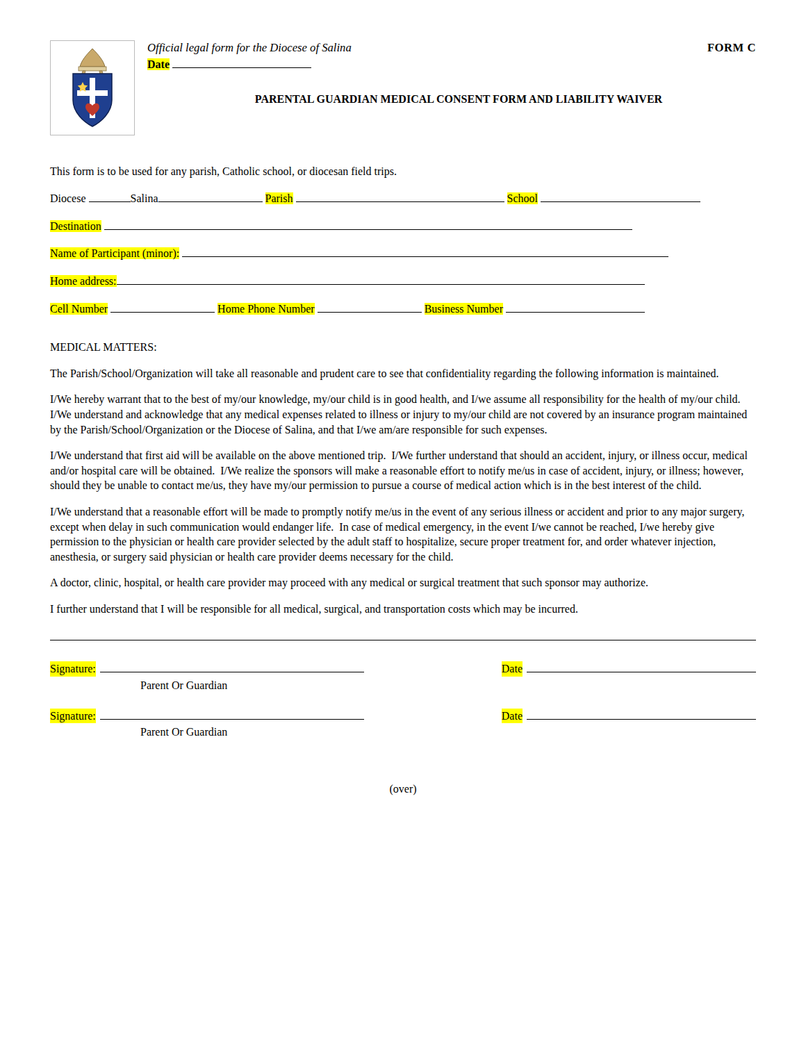Official legal form for the Diocese of Salina FORM C
Date
PARENTAL GUARDIAN MEDICAL CONSENT FORM AND LIABILITY WAIVER
This form is to be used for any parish, Catholic school, or diocesan field trips.
Diocese Salina Parish School
Destination
Name of Participant (minor):
Home address:
Cell Number Home Phone Number Business Number
MEDICAL MATTERS:
The Parish/School/Organization will take all reasonable and prudent care to see that confidentiality regarding the following information is maintained.
I/We hereby warrant that to the best of my/our knowledge, my/our child is in good health, and I/we assume all responsibility for the health of my/our child. I/We understand and acknowledge that any medical expenses related to illness or injury to my/our child are not covered by an insurance program maintained by the Parish/School/Organization or the Diocese of Salina, and that I/we am/are responsible for such expenses.
I/We understand that first aid will be available on the above mentioned trip. I/We further understand that should an accident, injury, or illness occur, medical and/or hospital care will be obtained. I/We realize the sponsors will make a reasonable effort to notify me/us in case of accident, injury, or illness; however, should they be unable to contact me/us, they have my/our permission to pursue a course of medical action which is in the best interest of the child.
I/We understand that a reasonable effort will be made to promptly notify me/us in the event of any serious illness or accident and prior to any major surgery, except when delay in such communication would endanger life. In case of medical emergency, in the event I/we cannot be reached, I/we hereby give permission to the physician or health care provider selected by the adult staff to hospitalize, secure proper treatment for, and order whatever injection, anesthesia, or surgery said physician or health care provider deems necessary for the child.
A doctor, clinic, hospital, or health care provider may proceed with any medical or surgical treatment that such sponsor may authorize.
I further understand that I will be responsible for all medical, surgical, and transportation costs which may be incurred.
Signature:
Date
Parent Or Guardian
Signature:
Date
Parent Or Guardian
(over)